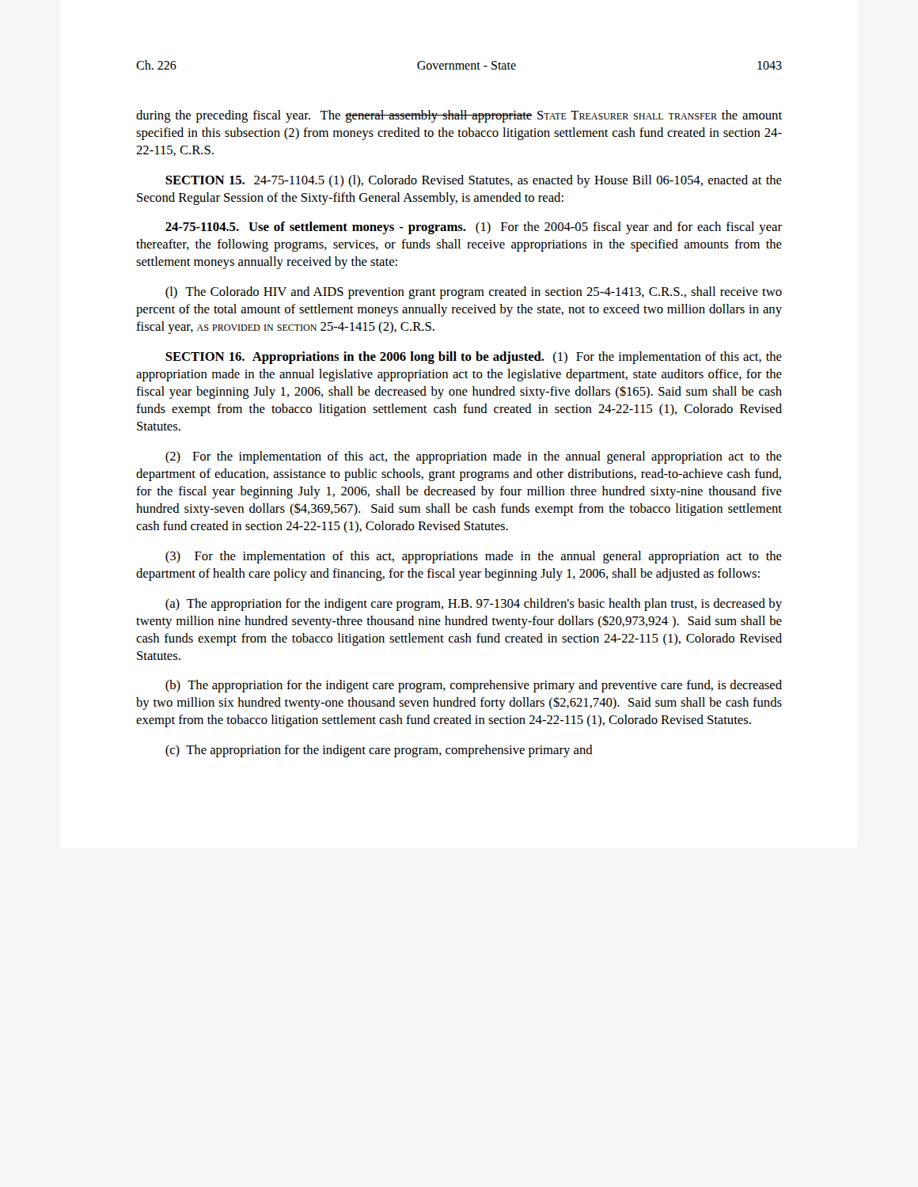Ch. 226 Government - State 1043
during the preceding fiscal year. The general assembly shall appropriate State Treasurer shall transfer the amount specified in this subsection (2) from moneys credited to the tobacco litigation settlement cash fund created in section 24-22-115, C.R.S.
SECTION 15. 24-75-1104.5 (1) (l), Colorado Revised Statutes, as enacted by House Bill 06-1054, enacted at the Second Regular Session of the Sixty-fifth General Assembly, is amended to read:
24-75-1104.5. Use of settlement moneys - programs. (1) For the 2004-05 fiscal year and for each fiscal year thereafter, the following programs, services, or funds shall receive appropriations in the specified amounts from the settlement moneys annually received by the state:
(l) The Colorado HIV and AIDS prevention grant program created in section 25-4-1413, C.R.S., shall receive two percent of the total amount of settlement moneys annually received by the state, not to exceed two million dollars in any fiscal year, as provided in section 25-4-1415 (2), C.R.S.
SECTION 16. Appropriations in the 2006 long bill to be adjusted. (1) For the implementation of this act, the appropriation made in the annual legislative appropriation act to the legislative department, state auditors office, for the fiscal year beginning July 1, 2006, shall be decreased by one hundred sixty-five dollars ($165). Said sum shall be cash funds exempt from the tobacco litigation settlement cash fund created in section 24-22-115 (1), Colorado Revised Statutes.
(2) For the implementation of this act, the appropriation made in the annual general appropriation act to the department of education, assistance to public schools, grant programs and other distributions, read-to-achieve cash fund, for the fiscal year beginning July 1, 2006, shall be decreased by four million three hundred sixty-nine thousand five hundred sixty-seven dollars ($4,369,567). Said sum shall be cash funds exempt from the tobacco litigation settlement cash fund created in section 24-22-115 (1), Colorado Revised Statutes.
(3) For the implementation of this act, appropriations made in the annual general appropriation act to the department of health care policy and financing, for the fiscal year beginning July 1, 2006, shall be adjusted as follows:
(a) The appropriation for the indigent care program, H.B. 97-1304 children's basic health plan trust, is decreased by twenty million nine hundred seventy-three thousand nine hundred twenty-four dollars ($20,973,924 ). Said sum shall be cash funds exempt from the tobacco litigation settlement cash fund created in section 24-22-115 (1), Colorado Revised Statutes.
(b) The appropriation for the indigent care program, comprehensive primary and preventive care fund, is decreased by two million six hundred twenty-one thousand seven hundred forty dollars ($2,621,740). Said sum shall be cash funds exempt from the tobacco litigation settlement cash fund created in section 24-22-115 (1), Colorado Revised Statutes.
(c) The appropriation for the indigent care program, comprehensive primary and